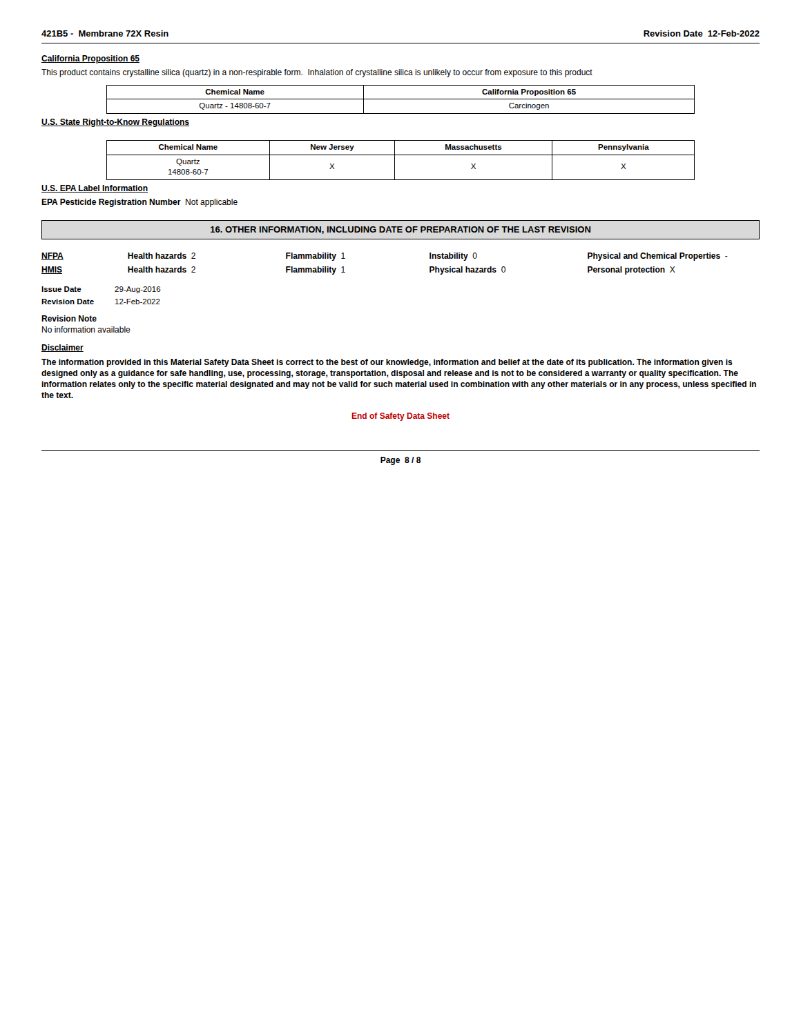421B5 - Membrane 72X Resin
Revision Date 12-Feb-2022
California Proposition 65
This product contains crystalline silica (quartz) in a non-respirable form. Inhalation of crystalline silica is unlikely to occur from exposure to this product
| Chemical Name | California Proposition 65 |
| --- | --- |
| Quartz - 14808-60-7 | Carcinogen |
U.S. State Right-to-Know Regulations
| Chemical Name | New Jersey | Massachusetts | Pennsylvania |
| --- | --- | --- | --- |
| Quartz 14808-60-7 | X | X | X |
U.S. EPA Label Information
EPA Pesticide Registration Number Not applicable
16. OTHER INFORMATION, INCLUDING DATE OF PREPARATION OF THE LAST REVISION
| NFPA | Health hazards 2 | Flammability 1 | Instability 0 | Physical and Chemical Properties - |
| HMIS | Health hazards 2 | Flammability 1 | Physical hazards 0 | Personal protection X |
| Issue Date | 29-Aug-2016 |
| Revision Date | 12-Feb-2022 |
Revision Note
No information available
Disclaimer
The information provided in this Material Safety Data Sheet is correct to the best of our knowledge, information and belief at the date of its publication. The information given is designed only as a guidance for safe handling, use, processing, storage, transportation, disposal and release and is not to be considered a warranty or quality specification. The information relates only to the specific material designated and may not be valid for such material used in combination with any other materials or in any process, unless specified in the text.
End of Safety Data Sheet
Page 8 / 8